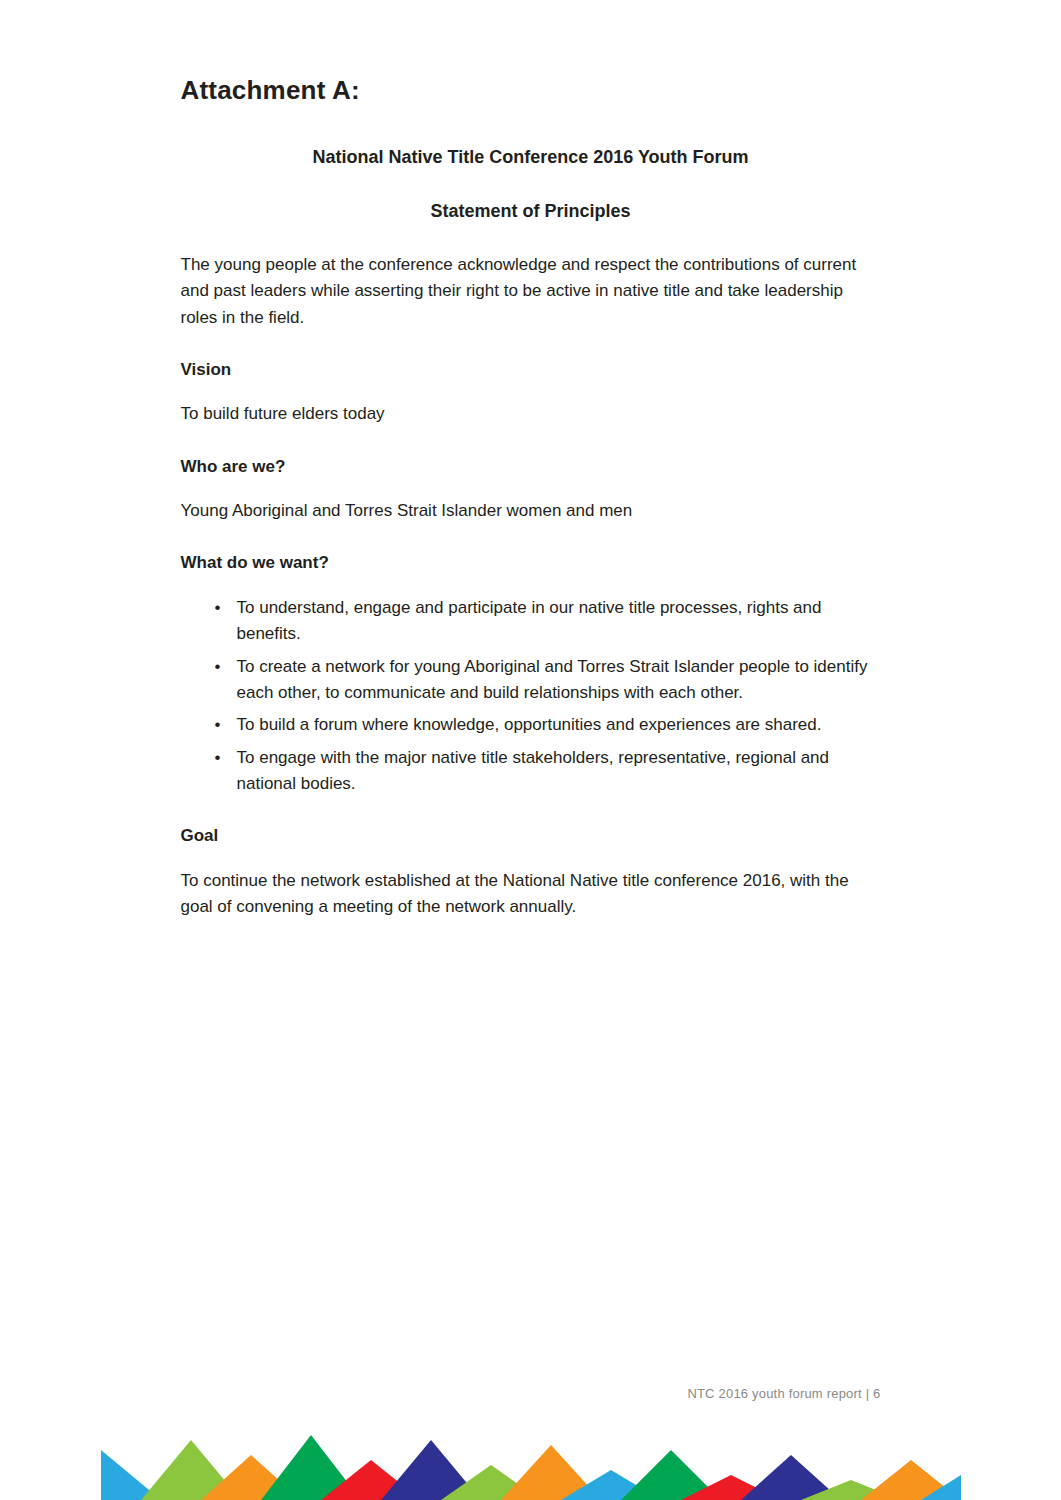Attachment A:
National Native Title Conference 2016 Youth Forum
Statement of Principles
The young people at the conference acknowledge and respect the contributions of current and past leaders while asserting their right to be active in native title and take leadership roles in the field.
Vision
To build future elders today
Who are we?
Young Aboriginal and Torres Strait Islander women and men
What do we want?
To understand, engage and participate in our native title processes, rights and benefits.
To create a network for young Aboriginal and Torres Strait Islander people to identify each other, to communicate and build relationships with each other.
To build a forum where knowledge, opportunities and experiences are shared.
To engage with the major native title stakeholders, representative, regional and national bodies.
Goal
To continue the network established at the National Native title conference 2016, with the goal of convening a meeting of the network annually.
NTC 2016 youth forum report | 6